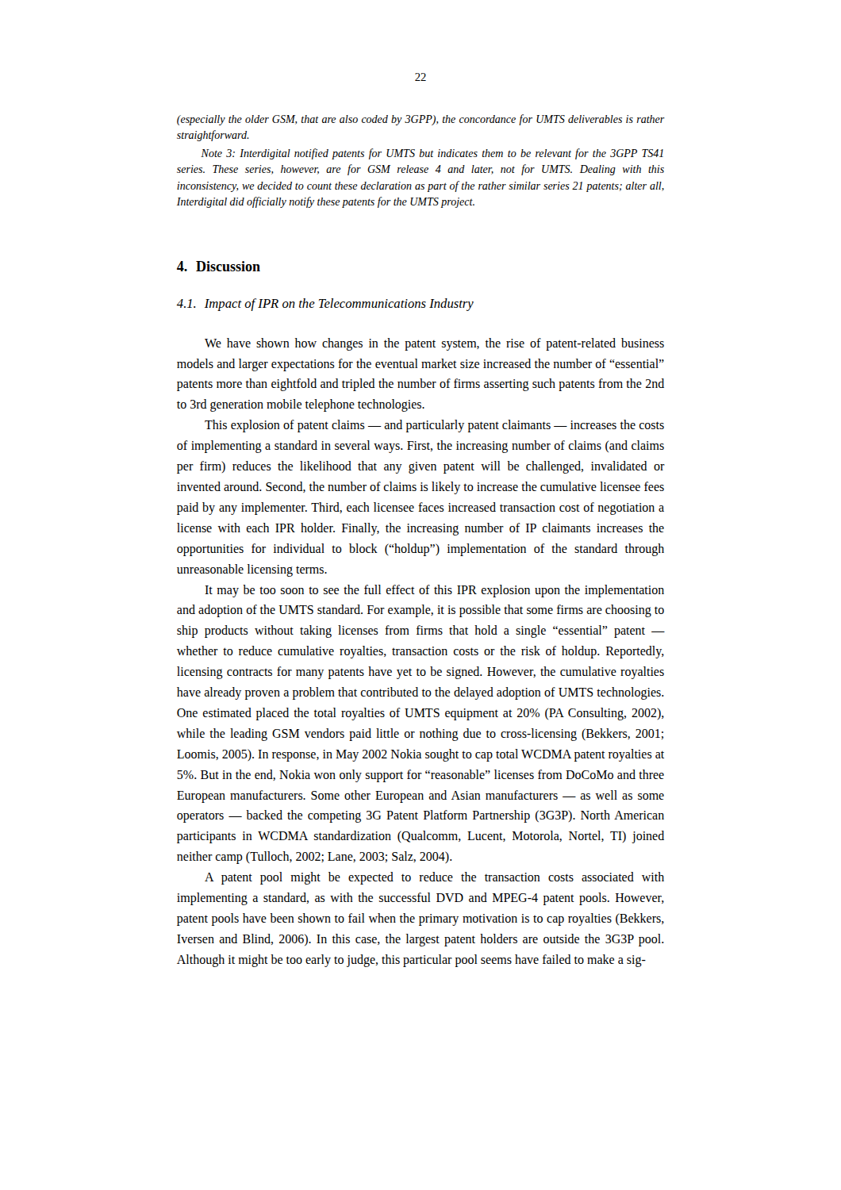22
(especially the older GSM, that are also coded by 3GPP), the concordance for UMTS deliverables is rather straightforward.
Note 3: Interdigital notified patents for UMTS but indicates them to be relevant for the 3GPP TS41 series. These series, however, are for GSM release 4 and later, not for UMTS. Dealing with this inconsistency, we decided to count these declaration as part of the rather similar series 21 patents; alter all, Interdigital did officially notify these patents for the UMTS project.
4. Discussion
4.1. Impact of IPR on the Telecommunications Industry
We have shown how changes in the patent system, the rise of patent-related business models and larger expectations for the eventual market size increased the number of “essential” patents more than eightfold and tripled the number of firms asserting such patents from the 2nd to 3rd generation mobile telephone technologies.
This explosion of patent claims — and particularly patent claimants — increases the costs of implementing a standard in several ways. First, the increasing number of claims (and claims per firm) reduces the likelihood that any given patent will be challenged, invalidated or invented around. Second, the number of claims is likely to increase the cumulative licensee fees paid by any implementer. Third, each licensee faces increased transaction cost of negotiation a license with each IPR holder. Finally, the increasing number of IP claimants increases the opportunities for individual to block (“holdup”) implementation of the standard through unreasonable licensing terms.
It may be too soon to see the full effect of this IPR explosion upon the implementation and adoption of the UMTS standard. For example, it is possible that some firms are choosing to ship products without taking licenses from firms that hold a single “essential” patent — whether to reduce cumulative royalties, transaction costs or the risk of holdup. Reportedly, licensing contracts for many patents have yet to be signed. However, the cumulative royalties have already proven a problem that contributed to the delayed adoption of UMTS technologies. One estimated placed the total royalties of UMTS equipment at 20% (PA Consulting, 2002), while the leading GSM vendors paid little or nothing due to cross-licensing (Bekkers, 2001; Loomis, 2005). In response, in May 2002 Nokia sought to cap total WCDMA patent royalties at 5%. But in the end, Nokia won only support for “reasonable” licenses from DoCoMo and three European manufacturers. Some other European and Asian manufacturers — as well as some operators — backed the competing 3G Patent Platform Partnership (3G3P). North American participants in WCDMA standardization (Qualcomm, Lucent, Motorola, Nortel, TI) joined neither camp (Tulloch, 2002; Lane, 2003; Salz, 2004).
A patent pool might be expected to reduce the transaction costs associated with implementing a standard, as with the successful DVD and MPEG-4 patent pools. However, patent pools have been shown to fail when the primary motivation is to cap royalties (Bekkers, Iversen and Blind, 2006). In this case, the largest patent holders are outside the 3G3P pool. Although it might be too early to judge, this particular pool seems have failed to make a sig-